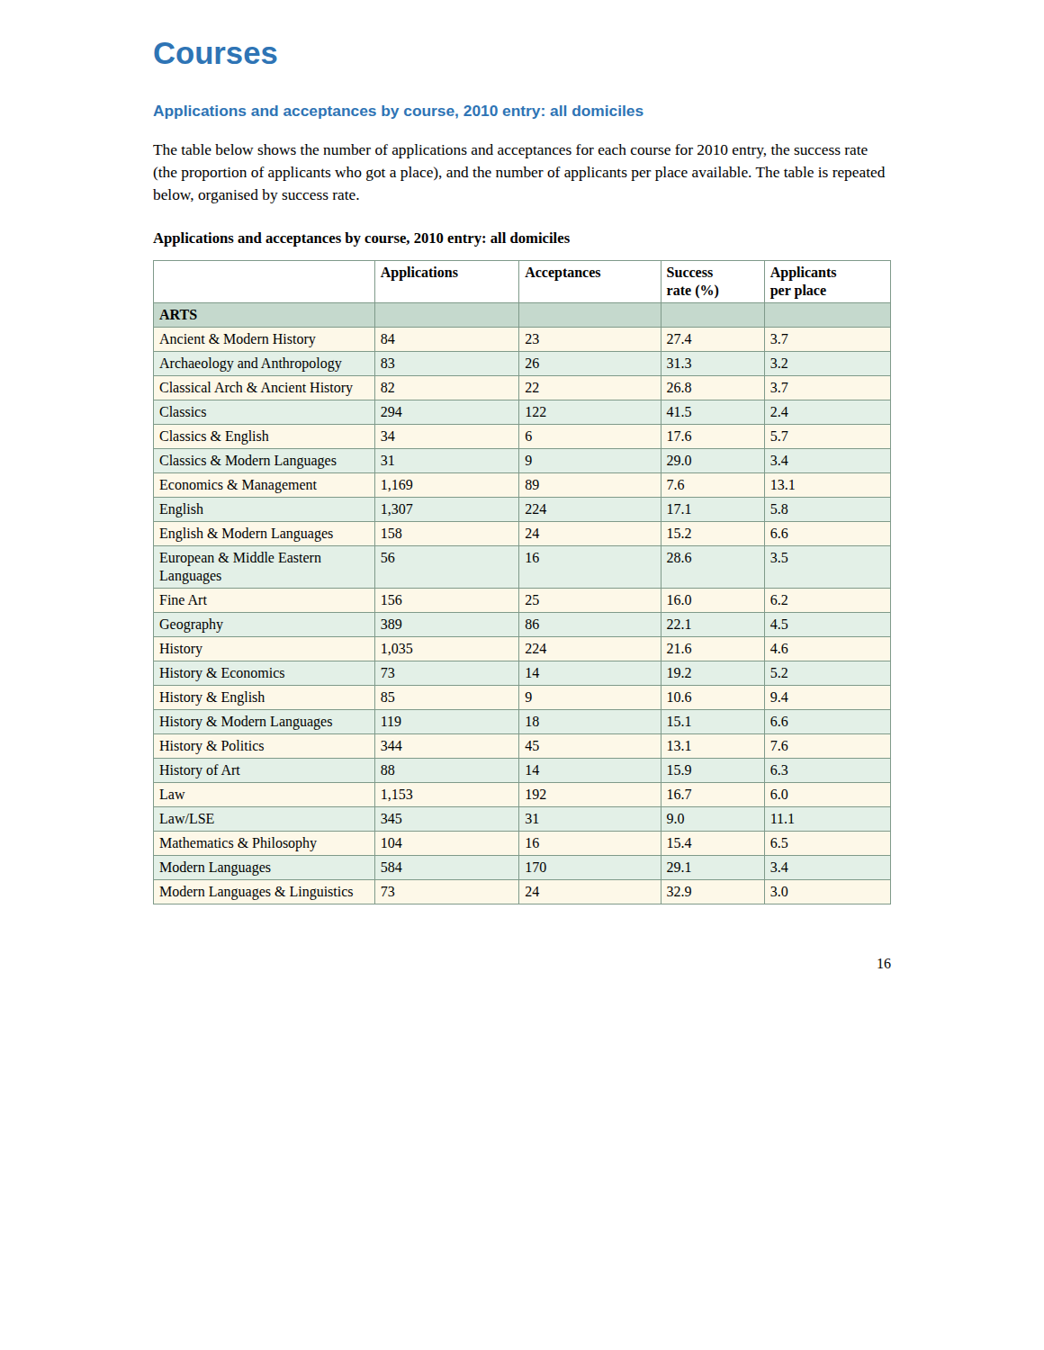Courses
Applications and acceptances by course, 2010 entry: all domiciles
The table below shows the number of applications and acceptances for each course for 2010 entry, the success rate (the proportion of applicants who got a place), and the number of applicants per place available. The table is repeated below, organised by success rate.
Applications and acceptances by course, 2010 entry: all domiciles
| | Applications | Acceptances | Success rate (%) | Applicants per place |
| --- | --- | --- | --- | --- |
| ARTS | | | | |
| Ancient & Modern History | 84 | 23 | 27.4 | 3.7 |
| Archaeology and Anthropology | 83 | 26 | 31.3 | 3.2 |
| Classical Arch & Ancient History | 82 | 22 | 26.8 | 3.7 |
| Classics | 294 | 122 | 41.5 | 2.4 |
| Classics & English | 34 | 6 | 17.6 | 5.7 |
| Classics & Modern Languages | 31 | 9 | 29.0 | 3.4 |
| Economics & Management | 1,169 | 89 | 7.6 | 13.1 |
| English | 1,307 | 224 | 17.1 | 5.8 |
| English & Modern Languages | 158 | 24 | 15.2 | 6.6 |
| European & Middle Eastern Languages | 56 | 16 | 28.6 | 3.5 |
| Fine Art | 156 | 25 | 16.0 | 6.2 |
| Geography | 389 | 86 | 22.1 | 4.5 |
| History | 1,035 | 224 | 21.6 | 4.6 |
| History & Economics | 73 | 14 | 19.2 | 5.2 |
| History & English | 85 | 9 | 10.6 | 9.4 |
| History & Modern Languages | 119 | 18 | 15.1 | 6.6 |
| History & Politics | 344 | 45 | 13.1 | 7.6 |
| History of Art | 88 | 14 | 15.9 | 6.3 |
| Law | 1,153 | 192 | 16.7 | 6.0 |
| Law/LSE | 345 | 31 | 9.0 | 11.1 |
| Mathematics & Philosophy | 104 | 16 | 15.4 | 6.5 |
| Modern Languages | 584 | 170 | 29.1 | 3.4 |
| Modern Languages & Linguistics | 73 | 24 | 32.9 | 3.0 |
16